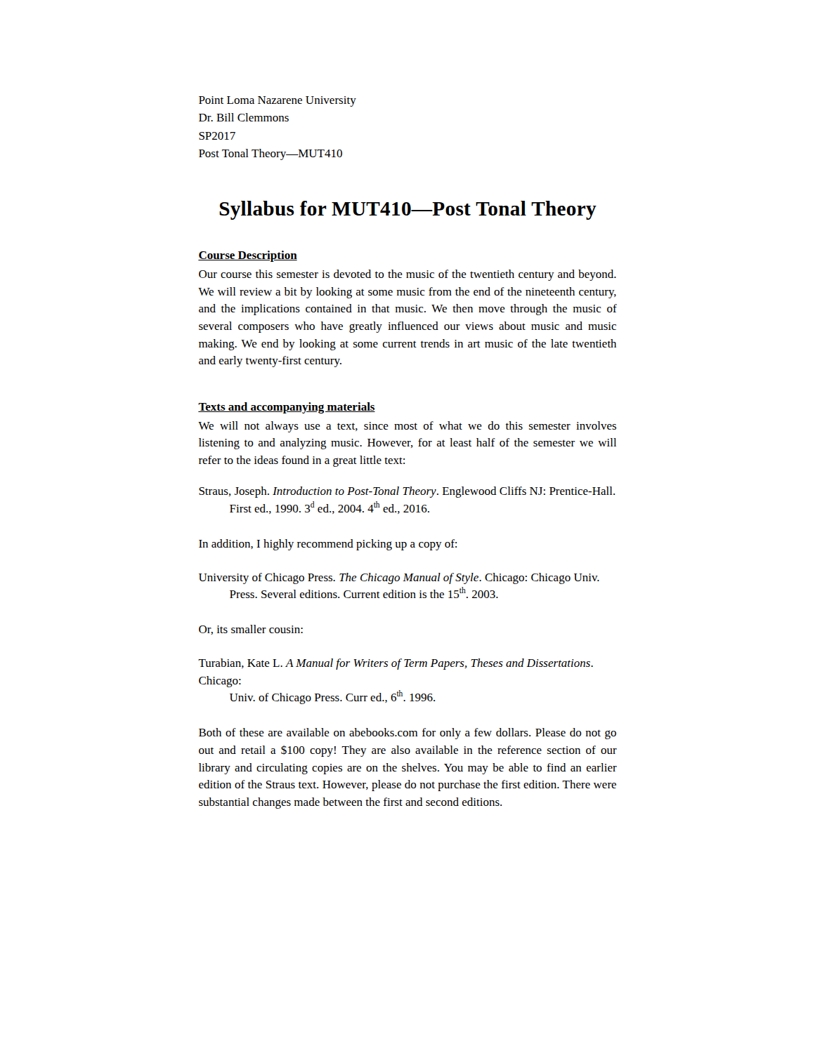Point Loma Nazarene University
Dr. Bill Clemmons
SP2017
Post Tonal Theory—MUT410
Syllabus for MUT410—Post Tonal Theory
Course Description
Our course this semester is devoted to the music of the twentieth century and beyond. We will review a bit by looking at some music from the end of the nineteenth century, and the implications contained in that music. We then move through the music of several composers who have greatly influenced our views about music and music making. We end by looking at some current trends in art music of the late twentieth and early twenty-first century.
Texts and accompanying materials
We will not always use a text, since most of what we do this semester involves listening to and analyzing music. However, for at least half of the semester we will refer to the ideas found in a great little text:
Straus, Joseph. Introduction to Post-Tonal Theory. Englewood Cliffs NJ: Prentice-Hall. First ed., 1990. 3d ed., 2004. 4th ed., 2016.
In addition, I highly recommend picking up a copy of:
University of Chicago Press. The Chicago Manual of Style. Chicago: Chicago Univ. Press. Several editions. Current edition is the 15th. 2003.
Or, its smaller cousin:
Turabian, Kate L. A Manual for Writers of Term Papers, Theses and Dissertations. Chicago: Univ. of Chicago Press. Curr ed., 6th. 1996.
Both of these are available on abebooks.com for only a few dollars. Please do not go out and retail a $100 copy! They are also available in the reference section of our library and circulating copies are on the shelves. You may be able to find an earlier edition of the Straus text. However, please do not purchase the first edition. There were substantial changes made between the first and second editions.